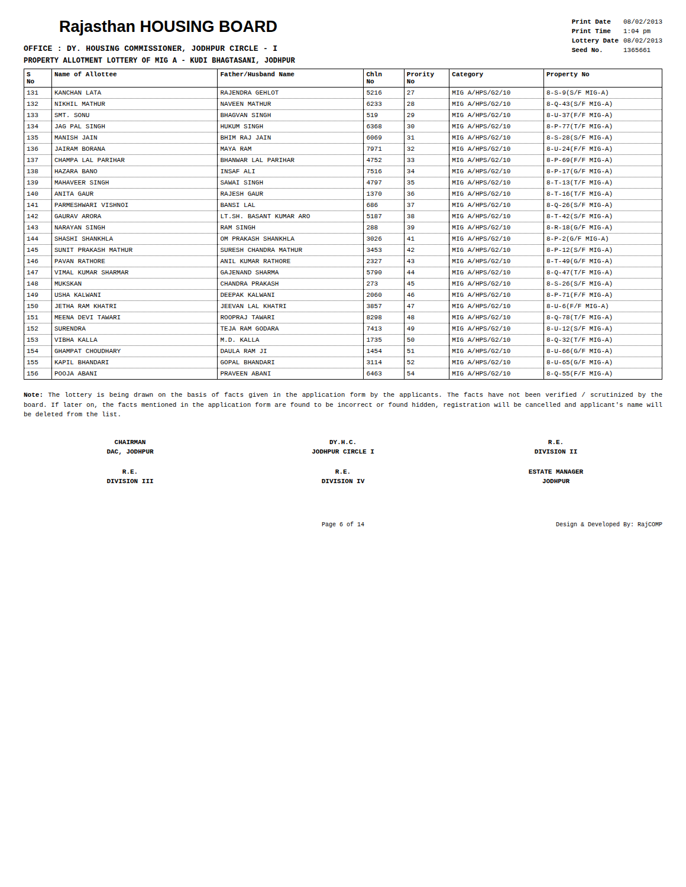| Print Date | 08/02/2013 |
| Print Time | 1:04 pm |
| Lottery Date | 08/02/2013 |
| Seed No. | 1365661 |
Rajasthan HOUSING BOARD
OFFICE : DY. HOUSING COMMISSIONER, JODHPUR CIRCLE - I
PROPERTY ALLOTMENT LOTTERY OF MIG A - KUDI BHAGTASANI, JODHPUR
| S No | Name of Allottee | Father/Husband Name | Chln No | Prority No | Category | Property No |
| --- | --- | --- | --- | --- | --- | --- |
| 131 | KANCHAN LATA | RAJENDRA GEHLOT | 5216 | 27 | MIG A/HPS/G2/10 | 8-S-9(S/F MIG-A) |
| 132 | NIKHIL MATHUR | NAVEEN MATHUR | 6233 | 28 | MIG A/HPS/G2/10 | 8-Q-43(S/F MIG-A) |
| 133 | SMT. SONU | BHAGVAN SINGH | 519 | 29 | MIG A/HPS/G2/10 | 8-U-37(F/F MIG-A) |
| 134 | JAG PAL SINGH | HUKUM SINGH | 6368 | 30 | MIG A/HPS/G2/10 | 8-P-77(T/F MIG-A) |
| 135 | MANISH JAIN | BHIM RAJ JAIN | 6069 | 31 | MIG A/HPS/G2/10 | 8-S-28(S/F MIG-A) |
| 136 | JAIRAM BORANA | MAYA RAM | 7971 | 32 | MIG A/HPS/G2/10 | 8-U-24(F/F MIG-A) |
| 137 | CHAMPA LAL PARIHAR | BHANWAR LAL PARIHAR | 4752 | 33 | MIG A/HPS/G2/10 | 8-P-69(F/F MIG-A) |
| 138 | HAZARA BANO | INSAF ALI | 7516 | 34 | MIG A/HPS/G2/10 | 8-P-17(G/F MIG-A) |
| 139 | MAHAVEER SINGH | SAWAI SINGH | 4797 | 35 | MIG A/HPS/G2/10 | 8-T-13(T/F MIG-A) |
| 140 | ANITA GAUR | RAJESH GAUR | 1370 | 36 | MIG A/HPS/G2/10 | 8-T-16(T/F MIG-A) |
| 141 | PARMESHWARI VISHNOI | BANSI LAL | 686 | 37 | MIG A/HPS/G2/10 | 8-Q-26(S/F MIG-A) |
| 142 | GAURAV ARORA | LT.SH. BASANT KUMAR ARO | 5187 | 38 | MIG A/HPS/G2/10 | 8-T-42(S/F MIG-A) |
| 143 | NARAYAN SINGH | RAM SINGH | 288 | 39 | MIG A/HPS/G2/10 | 8-R-18(G/F MIG-A) |
| 144 | SHASHI SHANKHLA | OM PRAKASH SHANKHLA | 3026 | 41 | MIG A/HPS/G2/10 | 8-P-2(G/F MIG-A) |
| 145 | SUNIT PRAKASH MATHUR | SURESH CHANDRA MATHUR | 3453 | 42 | MIG A/HPS/G2/10 | 8-P-12(S/F MIG-A) |
| 146 | PAVAN RATHORE | ANIL KUMAR RATHORE | 2327 | 43 | MIG A/HPS/G2/10 | 8-T-49(G/F MIG-A) |
| 147 | VIMAL KUMAR SHARMAR | GAJENAND SHARMA | 5790 | 44 | MIG A/HPS/G2/10 | 8-Q-47(T/F MIG-A) |
| 148 | MUKSKAN | CHANDRA PRAKASH | 273 | 45 | MIG A/HPS/G2/10 | 8-S-26(S/F MIG-A) |
| 149 | USHA KALWANI | DEEPAK KALWANI | 2060 | 46 | MIG A/HPS/G2/10 | 8-P-71(F/F MIG-A) |
| 150 | JETHA RAM KHATRI | JEEVAN LAL KHATRI | 3857 | 47 | MIG A/HPS/G2/10 | 8-U-6(F/F MIG-A) |
| 151 | MEENA DEVI TAWARI | ROOPRAJ TAWARI | 8298 | 48 | MIG A/HPS/G2/10 | 8-Q-78(T/F MIG-A) |
| 152 | SURENDRA | TEJA RAM GODARA | 7413 | 49 | MIG A/HPS/G2/10 | 8-U-12(S/F MIG-A) |
| 153 | VIBHA KALLA | M.D. KALLA | 1735 | 50 | MIG A/HPS/G2/10 | 8-Q-32(T/F MIG-A) |
| 154 | GHAMPAT CHOUDHARY | DAULA RAM JI | 1454 | 51 | MIG A/HPS/G2/10 | 8-U-66(G/F MIG-A) |
| 155 | KAPIL BHANDARI | GOPAL BHANDARI | 3114 | 52 | MIG A/HPS/G2/10 | 8-U-65(G/F MIG-A) |
| 156 | POOJA ABANI | PRAVEEN ABANI | 6463 | 54 | MIG A/HPS/G2/10 | 8-Q-55(F/F MIG-A) |
Note: The lottery is being drawn on the basis of facts given in the application form by the applicants. The facts have not been verified / scrutinized by the board. If later on, the facts mentioned in the application form are found to be incorrect or found hidden, registration will be cancelled and applicant's name will be deleted from the list.
| CHAIRMAN | DY.H.C. | R.E. |
| DAC, JODHPUR | JODHPUR CIRCLE I | DIVISION II |
| R.E. | R.E. | ESTATE MANAGER |
| DIVISION III | DIVISION IV | JODHPUR |
Page 6 of 14
Design & Developed By: RajCOMP